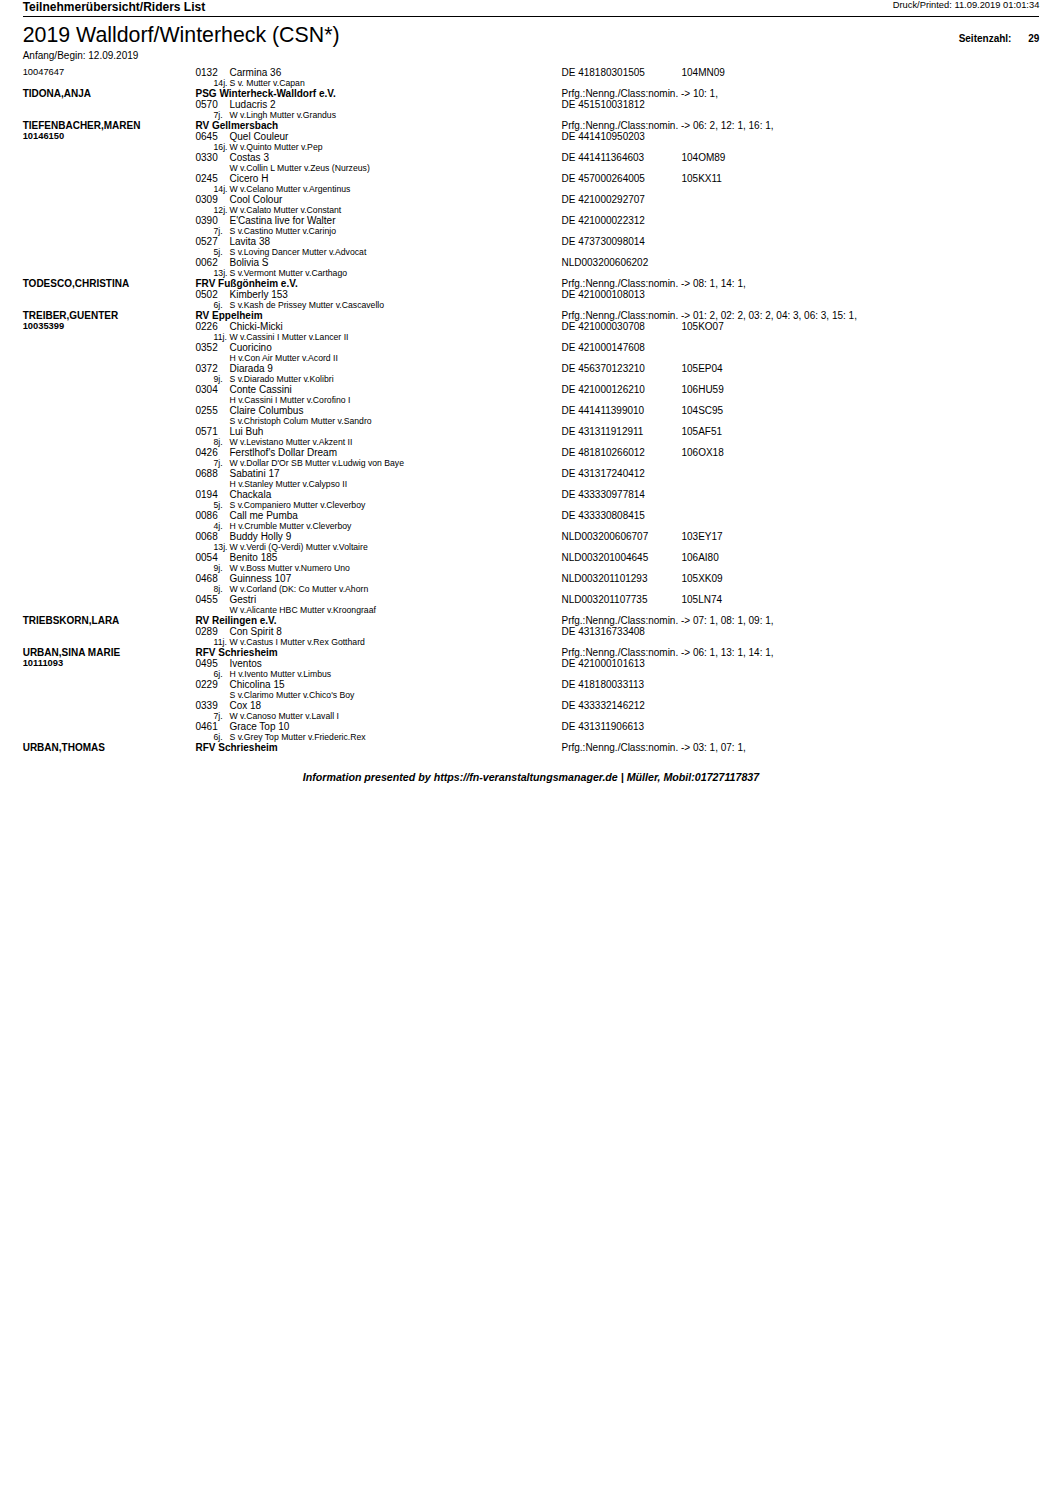Teilnehmerübersicht/Riders List
Druck/Printed: 11.09.2019 01:01:34
2019 Walldorf/Winterheck (CSN*)
Seitenzahl: 29
Anfang/Begin: 12.09.2019
| 10047647 | 0132 Carmina 36 14j. S v. Mutter v.Capan | DE 418180301505 104MN09 |
| TIDONA,ANJA | PSG Winterheck-Walldorf e.V. 0570 Ludacris 2 7j. W v.Lingh Mutter v.Grandus | Prfg.:Nenng./Class:nomin. -> 10: 1, DE 451510031812 |
| TIEFENBACHER,MAREN 10146150 | RV Gellmersbach 0645 Quel Couleur 16j. W v.Quinto Mutter v.Pep 0330 Costas 3 W v.Collin L Mutter v.Zeus (Nurzeus) 0245 Cicero H 14j. W v.Celano Mutter v.Argentinus 0309 Cool Colour 12j. W v.Calato Mutter v.Constant 0390 E'Castina live for Walter 7j. S v.Castino Mutter v.Carinjo 0527 Lavita 38 5j. S v.Loving Dancer Mutter v.Advocat 0062 Bolivia S 13j. S v.Vermont Mutter v.Carthago | Prfg.:Nenng./Class:nomin. -> 06: 2, 12: 1, 16: 1, DE 441410950203 DE 441411364603 104OM89 DE 457000264005 105KX11 DE 421000292707 DE 421000022312 DE 473730098014 NLD003200606202 |
| TODESCO,CHRISTINA | FRV Fußgönheim e.V. 0502 Kimberly 153 6j. S v.Kash de Prissey Mutter v.Cascavello | Prfg.:Nenng./Class:nomin. -> 08: 1, 14: 1, DE 421000108013 |
| TREIBER,GUENTER 10035399 | RV Eppelheim 0226 Chicki-Micki 11j. W v.Cassini I Mutter v.Lancer II 0352 Cuoricino H v.Con Air Mutter v.Acord II 0372 Diarada 9 9j. S v.Diarado Mutter v.Kolibri 0304 Conte Cassini H v.Cassini I Mutter v.Corofino I 0255 Claire Columbus S v.Christoph Colum Mutter v.Sandro 0571 Lui Buh 8j. W v.Levistano Mutter v.Akzent II 0426 Ferstlhof's Dollar Dream 7j. W v.Dollar D'Or SB Mutter v.Ludwig von Baye 0688 Sabatini 17 H v.Stanley Mutter v.Calypso II 0194 Chackala 5j. S v.Companiero Mutter v.Cleverboy 0086 Call me Pumba 4j. H v.Crumble Mutter v.Cleverboy 0068 Buddy Holly 9 13j. W v.Verdi (Q-Verdi) Mutter v.Voltaire 0054 Benito 185 9j. W v.Boss Mutter v.Numero Uno 0468 Guinness 107 8j. W v.Corland (DK: Co Mutter v.Ahorn 0455 Gestri W v.Alicante HBC Mutter v.Kroongraaf | Prfg.:Nenng./Class:nomin. -> 01: 2, 02: 2, 03: 2, 04: 3, 06: 3, 15: 1, DE 421000030708 105KO07 DE 421000147608 DE 456370123210 105EP04 DE 421000126210 106HU59 DE 441411399010 104SC95 DE 431311912911 105AF51 DE 481810266012 106OX18 DE 431317240412 DE 433330977814 DE 433330808415 NLD003200606707 103EY17 NLD003201004645 106AI80 NLD003201101293 105XK09 NLD003201107735 105LN74 |
| TRIEBSKORN,LARA | RV Reilingen e.V. 0289 Con Spirit 8 11j. W v.Castus I Mutter v.Rex Gotthard | Prfg.:Nenng./Class:nomin. -> 07: 1, 08: 1, 09: 1, DE 431316733408 |
| URBAN,SINA MARIE 10111093 | RFV Schriesheim 0495 Iventos 6j. H v.Ivento Mutter v.Limbus 0229 Chicolina 15 S v.Clarimo Mutter v.Chico's Boy 0339 Cox 18 7j. W v.Canoso Mutter v.Lavall I 0461 Grace Top 10 6j. S v.Grey Top Mutter v.Friederic.Rex | Prfg.:Nenng./Class:nomin. -> 06: 1, 13: 1, 14: 1, DE 421000101613 DE 418180033113 DE 433332146212 DE 431311906613 |
| URBAN,THOMAS | RFV Schriesheim | Prfg.:Nenng./Class:nomin. -> 03: 1, 07: 1, |
Information presented by https://fn-veranstaltungsmanager.de | Müller, Mobil:01727117837